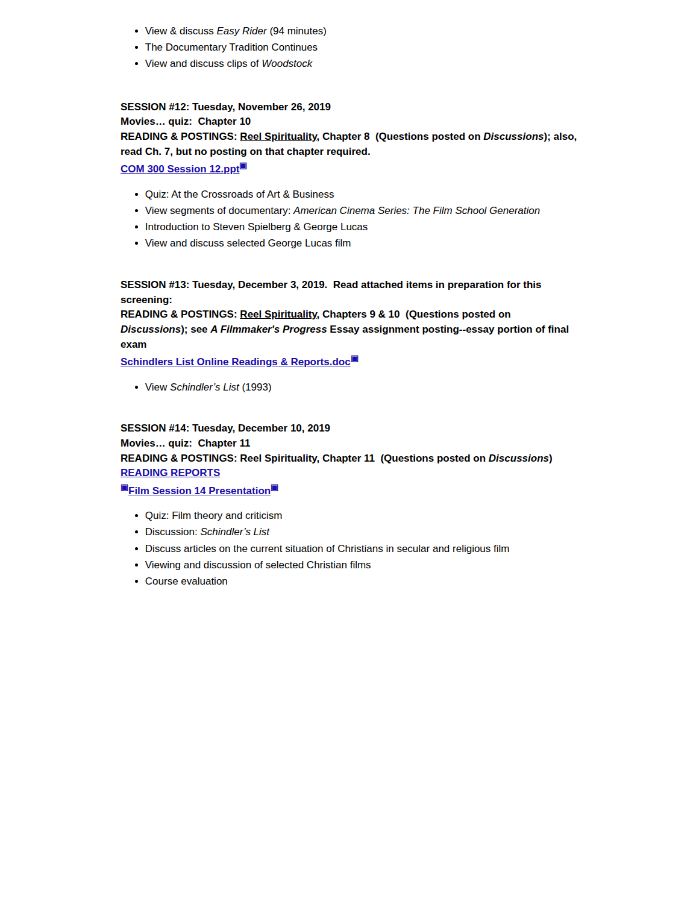View & discuss Easy Rider (94 minutes)
The Documentary Tradition Continues
View and discuss clips of Woodstock
SESSION #12: Tuesday, November 26, 2019
Movies… quiz: Chapter 10
READING & POSTINGS: Reel Spirituality, Chapter 8 (Questions posted on Discussions); also, read Ch. 7, but no posting on that chapter required.
COM 300 Session 12.ppt▣
Quiz: At the Crossroads of Art & Business
View segments of documentary: American Cinema Series: The Film School Generation
Introduction to Steven Spielberg & George Lucas
View and discuss selected George Lucas film
SESSION #13: Tuesday, December 3, 2019. Read attached items in preparation for this screening:
READING & POSTINGS: Reel Spirituality, Chapters 9 & 10 (Questions posted on Discussions); see A Filmmaker's Progress Essay assignment posting--essay portion of final exam
Schindlers List Online Readings & Reports.doc▣
View Schindler’s List (1993)
SESSION #14: Tuesday, December 10, 2019
Movies… quiz: Chapter 11
READING & POSTINGS: Reel Spirituality, Chapter 11 (Questions posted on Discussions)
READING REPORTS
▣Film Session 14 Presentation▣
Quiz: Film theory and criticism
Discussion: Schindler’s List
Discuss articles on the current situation of Christians in secular and religious film
Viewing and discussion of selected Christian films
Course evaluation